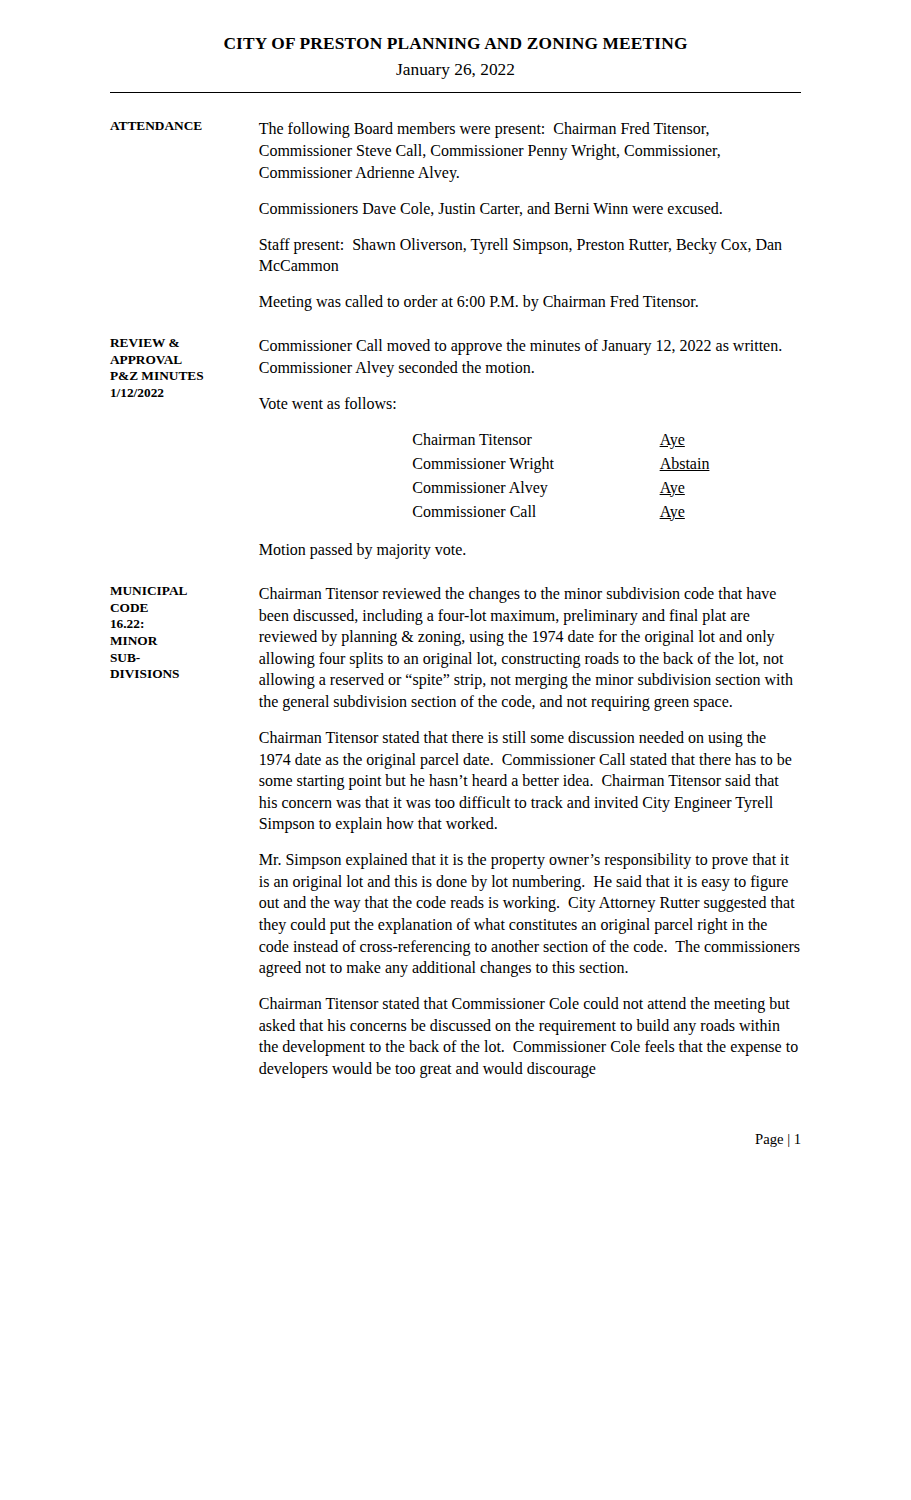CITY OF PRESTON PLANNING AND ZONING MEETING
January 26, 2022
| Attendance | The following Board members were present: Chairman Fred Titensor, Commissioner Steve Call, Commissioner Penny Wright, Commissioner, Commissioner Adrienne Alvey. Commissioners Dave Cole, Justin Carter, and Berni Winn were excused. Staff present: Shawn Oliverson, Tyrell Simpson, Preston Rutter, Becky Cox, Dan McCammon Meeting was called to order at 6:00 P.M. by Chairman Fred Titensor. |
| Review & Approval P&Z Minutes 1/12/2022 | Commissioner Call moved to approve the minutes of January 12, 2022 as written. Commissioner Alvey seconded the motion. Vote went as follows: / Chairman Titensor / Aye / / Commissioner Wright / Abstain / / Commissioner Alvey / Aye / / Commissioner Call / Aye / Motion passed by majority vote. |
| Municipal Code 16.22: Minor Sub- divisions | Chairman Titensor reviewed the changes to the minor subdivision code that have been discussed, including a four-lot maximum, preliminary and final plat are reviewed by planning & zoning, using the 1974 date for the original lot and only allowing four splits to an original lot, constructing roads to the back of the lot, not allowing a reserved or “spite” strip, not merging the minor subdivision section with the general subdivision section of the code, and not requiring green space. Chairman Titensor stated that there is still some discussion needed on using the 1974 date as the original parcel date. Commissioner Call stated that there has to be some starting point but he hasn’t heard a better idea. Chairman Titensor said that his concern was that it was too difficult to track and invited City Engineer Tyrell Simpson to explain how that worked. Mr. Simpson explained that it is the property owner’s responsibility to prove that it is an original lot and this is done by lot numbering. He said that it is easy to figure out and the way that the code reads is working. City Attorney Rutter suggested that they could put the explanation of what constitutes an original parcel right in the code instead of cross-referencing to another section of the code. The commissioners agreed not to make any additional changes to this section. Chairman Titensor stated that Commissioner Cole could not attend the meeting but asked that his concerns be discussed on the requirement to build any roads within the development to the back of the lot. Commissioner Cole feels that the expense to developers would be too great and would discourage |
Page | 1